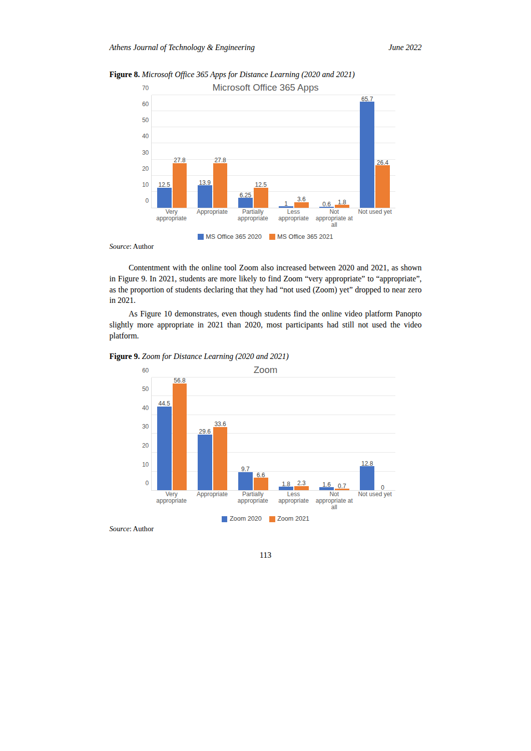Athens Journal of Technology & Engineering
June 2022
Figure 8. Microsoft Office 365 Apps for Distance Learning (2020 and 2021)
Microsoft Office 365 Apps
70
60
50
40
30
20
10
0
12.5
27.8
13.9
27.8
6.25
12.5
1
3.6
0.6
1.8
65.7
26.4
Very
appropriate
Appropriate
Partially
appropriate
Less
appropriate
Not
appropriate at
all
Not used yet
MS Office 365 2020
MS Office 365 2021
Source: Author
Contentment with the online tool Zoom also increased between 2020 and 2021, as shown in Figure 9. In 2021, students are more likely to find Zoom “very appropriate” to “appropriate”, as the proportion of students declaring that they had “not used (Zoom) yet” dropped to near zero in 2021.
As Figure 10 demonstrates, even though students find the online video platform Panopto slightly more appropriate in 2021 than 2020, most participants had still not used the video platform.
Figure 9. Zoom for Distance Learning (2020 and 2021)
Zoom
60
50
40
30
20
10
0
44.5
56.8
29.6
33.6
9.7
6.6
1.8
2.3
1.6
0.7
12.8
0
Very
appropriate
Appropriate
Partially
appropriate
Less
appropriate
Not
appropriate at
all
Not used yet
Zoom 2020
Zoom 2021
Source: Author
113